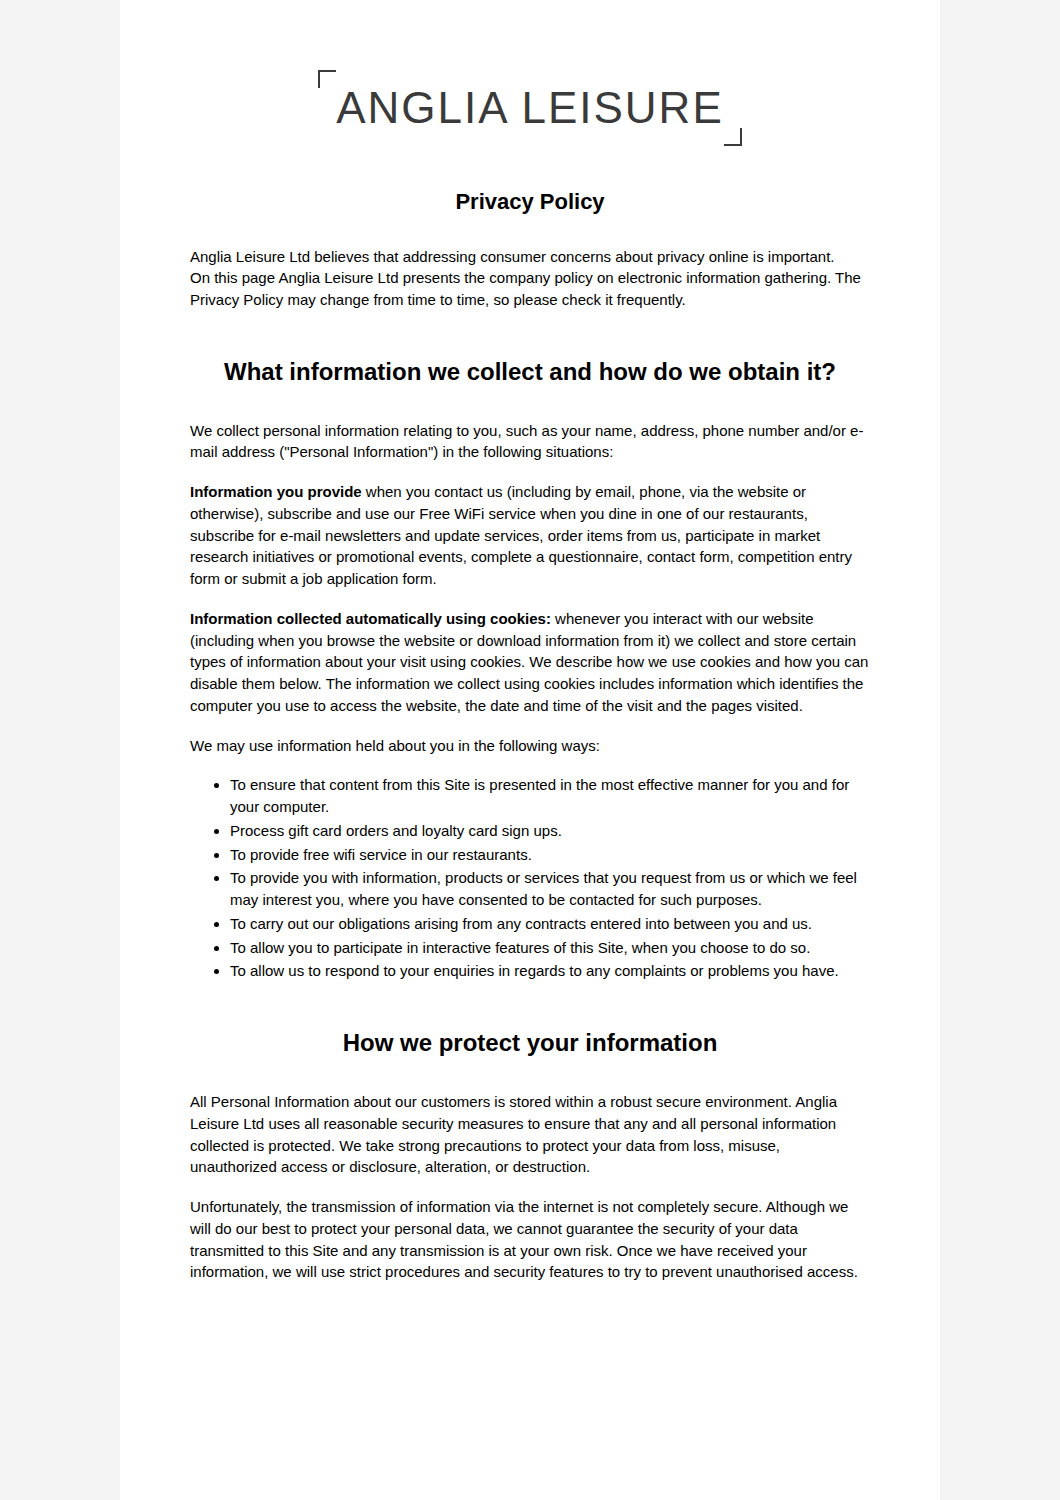ANGLIA LEISURE
Privacy Policy
Anglia Leisure Ltd believes that addressing consumer concerns about privacy online is important.
On this page Anglia Leisure Ltd presents the company policy on electronic information gathering. The Privacy Policy may change from time to time, so please check it frequently.
What information we collect and how do we obtain it?
We collect personal information relating to you, such as your name, address, phone number and/or e-mail address ("Personal Information") in the following situations:
Information you provide when you contact us (including by email, phone, via the website or otherwise), subscribe and use our Free WiFi service when you dine in one of our restaurants, subscribe for e-mail newsletters and update services, order items from us, participate in market research initiatives or promotional events, complete a questionnaire, contact form, competition entry form or submit a job application form.
Information collected automatically using cookies: whenever you interact with our website (including when you browse the website or download information from it) we collect and store certain types of information about your visit using cookies. We describe how we use cookies and how you can disable them below. The information we collect using cookies includes information which identifies the computer you use to access the website, the date and time of the visit and the pages visited.
We may use information held about you in the following ways:
To ensure that content from this Site is presented in the most effective manner for you and for your computer.
Process gift card orders and loyalty card sign ups.
To provide free wifi service in our restaurants.
To provide you with information, products or services that you request from us or which we feel may interest you, where you have consented to be contacted for such purposes.
To carry out our obligations arising from any contracts entered into between you and us.
To allow you to participate in interactive features of this Site, when you choose to do so.
To allow us to respond to your enquiries in regards to any complaints or problems you have.
How we protect your information
All Personal Information about our customers is stored within a robust secure environment. Anglia Leisure Ltd uses all reasonable security measures to ensure that any and all personal information collected is protected. We take strong precautions to protect your data from loss, misuse, unauthorized access or disclosure, alteration, or destruction.
Unfortunately, the transmission of information via the internet is not completely secure. Although we will do our best to protect your personal data, we cannot guarantee the security of your data transmitted to this Site and any transmission is at your own risk. Once we have received your information, we will use strict procedures and security features to try to prevent unauthorised access.